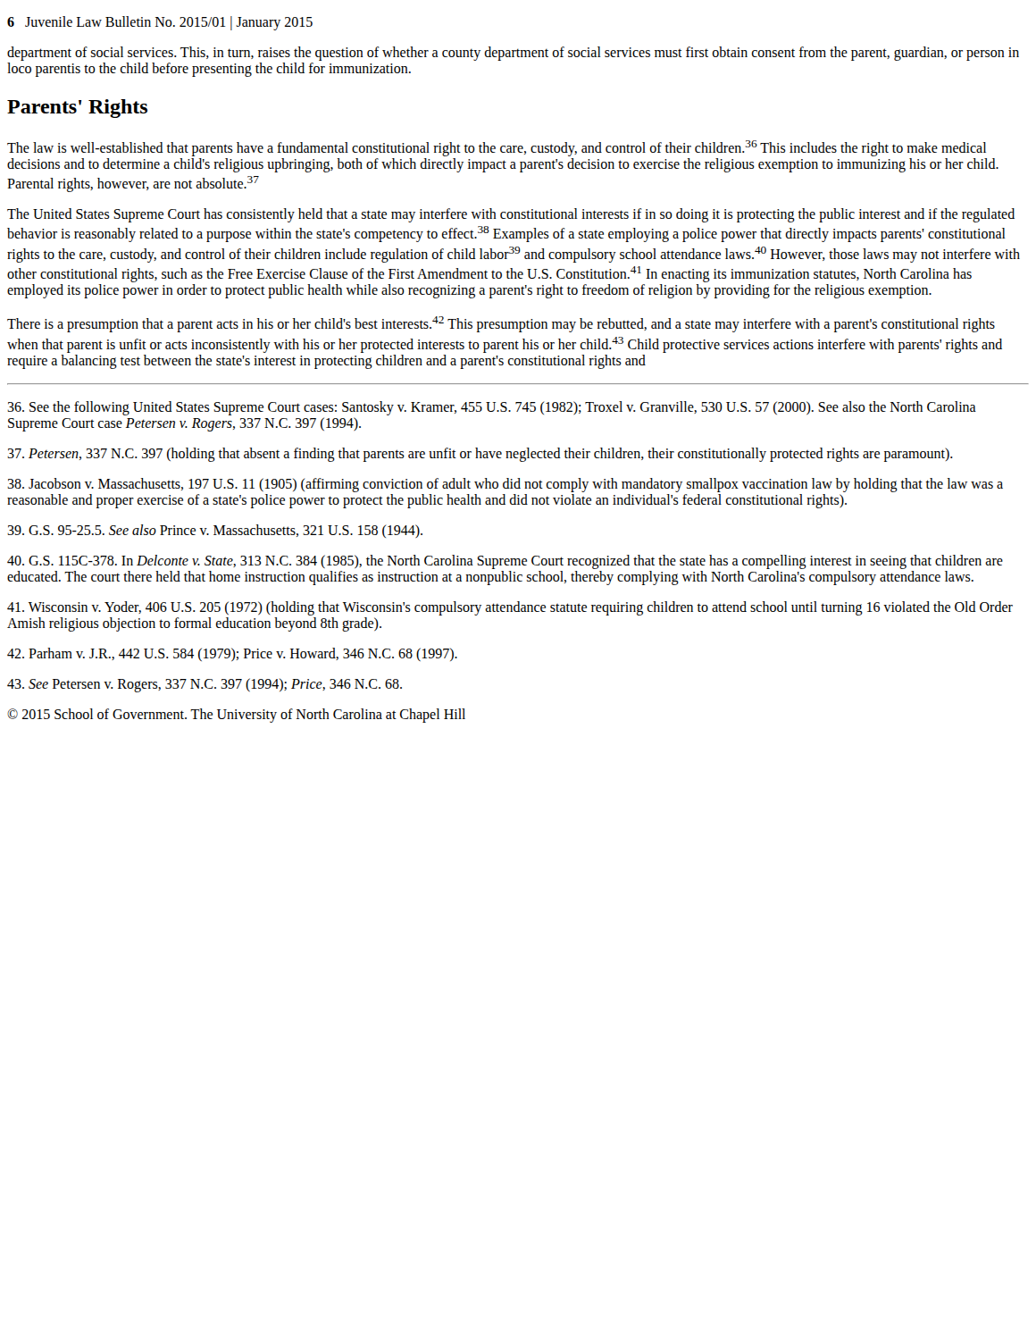6 Juvenile Law Bulletin No. 2015/01 | January 2015
department of social services. This, in turn, raises the question of whether a county department of social services must first obtain consent from the parent, guardian, or person in loco parentis to the child before presenting the child for immunization.
Parents' Rights
The law is well-established that parents have a fundamental constitutional right to the care, custody, and control of their children.36 This includes the right to make medical decisions and to determine a child's religious upbringing, both of which directly impact a parent's decision to exercise the religious exemption to immunizing his or her child. Parental rights, however, are not absolute.37
The United States Supreme Court has consistently held that a state may interfere with constitutional interests if in so doing it is protecting the public interest and if the regulated behavior is reasonably related to a purpose within the state's competency to effect.38 Examples of a state employing a police power that directly impacts parents' constitutional rights to the care, custody, and control of their children include regulation of child labor39 and compulsory school attendance laws.40 However, those laws may not interfere with other constitutional rights, such as the Free Exercise Clause of the First Amendment to the U.S. Constitution.41 In enacting its immunization statutes, North Carolina has employed its police power in order to protect public health while also recognizing a parent's right to freedom of religion by providing for the religious exemption.
There is a presumption that a parent acts in his or her child's best interests.42 This presumption may be rebutted, and a state may interfere with a parent's constitutional rights when that parent is unfit or acts inconsistently with his or her protected interests to parent his or her child.43 Child protective services actions interfere with parents' rights and require a balancing test between the state's interest in protecting children and a parent's constitutional rights and
36. See the following United States Supreme Court cases: Santosky v. Kramer, 455 U.S. 745 (1982); Troxel v. Granville, 530 U.S. 57 (2000). See also the North Carolina Supreme Court case Petersen v. Rogers, 337 N.C. 397 (1994).
37. Petersen, 337 N.C. 397 (holding that absent a finding that parents are unfit or have neglected their children, their constitutionally protected rights are paramount).
38. Jacobson v. Massachusetts, 197 U.S. 11 (1905) (affirming conviction of adult who did not comply with mandatory smallpox vaccination law by holding that the law was a reasonable and proper exercise of a state's police power to protect the public health and did not violate an individual's federal constitutional rights).
39. G.S. 95-25.5. See also Prince v. Massachusetts, 321 U.S. 158 (1944).
40. G.S. 115C-378. In Delconte v. State, 313 N.C. 384 (1985), the North Carolina Supreme Court recognized that the state has a compelling interest in seeing that children are educated. The court there held that home instruction qualifies as instruction at a nonpublic school, thereby complying with North Carolina's compulsory attendance laws.
41. Wisconsin v. Yoder, 406 U.S. 205 (1972) (holding that Wisconsin's compulsory attendance statute requiring children to attend school until turning 16 violated the Old Order Amish religious objection to formal education beyond 8th grade).
42. Parham v. J.R., 442 U.S. 584 (1979); Price v. Howard, 346 N.C. 68 (1997).
43. See Petersen v. Rogers, 337 N.C. 397 (1994); Price, 346 N.C. 68.
© 2015 School of Government. The University of North Carolina at Chapel Hill